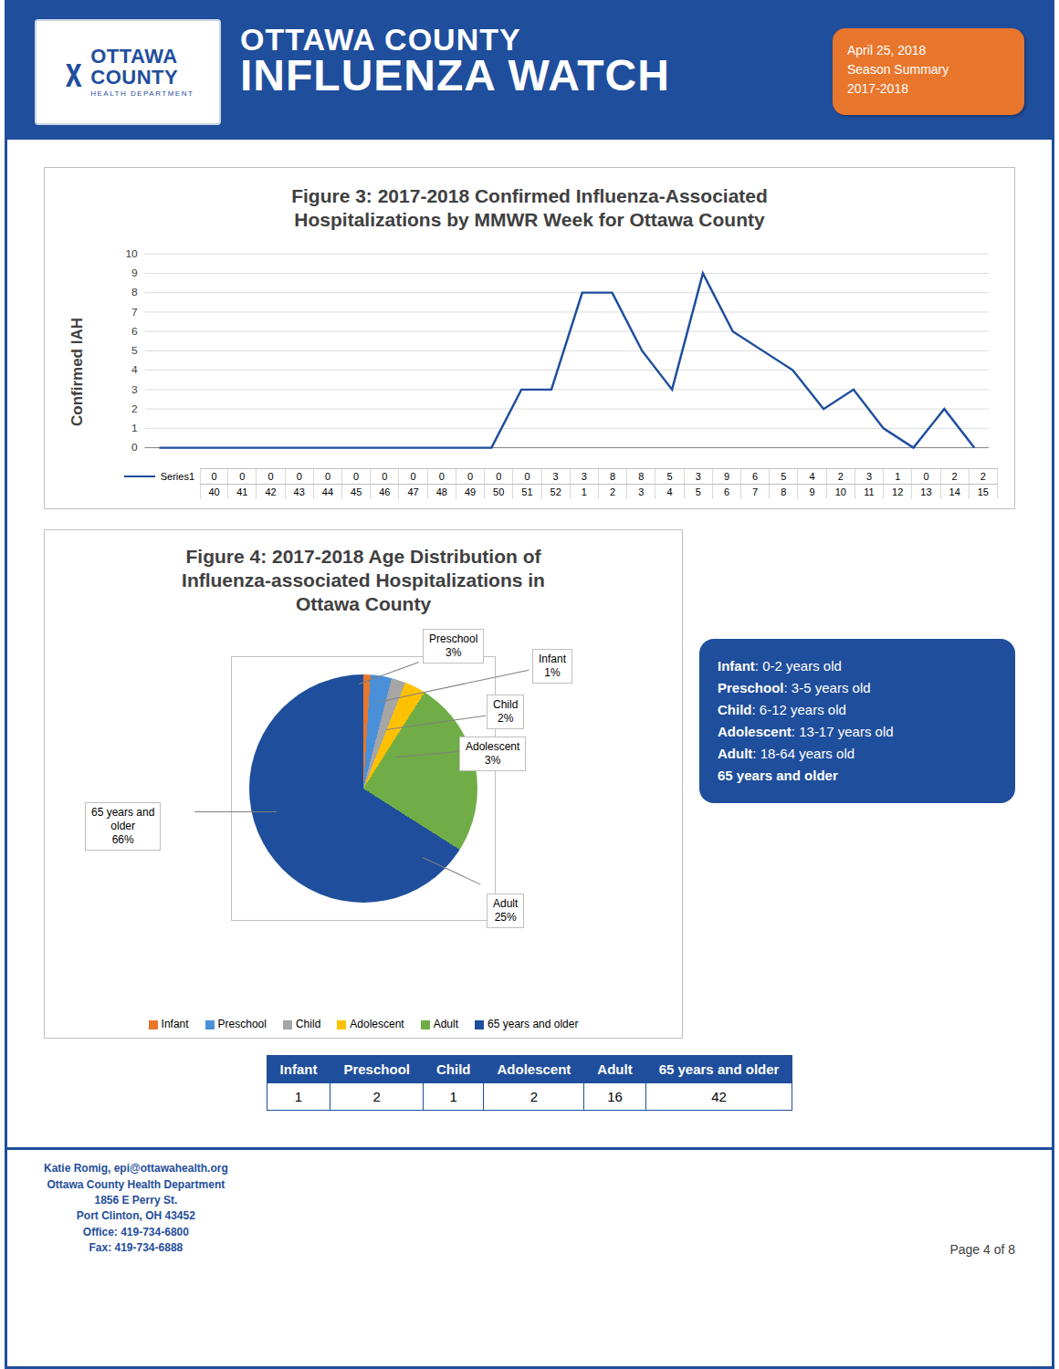x
OTTAWA
COUNTY
HEALTH DEPARTMENT
OTTAWA COUNTY
INFLUENZA WATCH
April 25, 2018
Season Summary
2017-2018
Figure 3: 2017-2018 Confirmed Influenza-Associated
Hospitalizations by MMWR Week for Ottawa County
Confirmed IAH
10 9 8 7 6 5 4 3 2 1 0
Series1
0
0
0
0
0
0
0
0
0
0
0
0
3
3
8
8
5
3
9
6
5
4
2
3
1
0
2
2
40
41
42
43
44
45
46
47
48
49
50
51
52
1
2
3
4
5
6
7
8
9
10
11
12
13
14
15
Figure 4: 2017-2018 Age Distribution of
Influenza-associated Hospitalizations in
Ottawa County
Preschool
3%
Infant
1%
Child
2%
Adolescent
3%
Adult
25%
65 years and
older
66%
Infant
Preschool
Child
Adolescent
Adult
65 years and older
Infant: 0-2 years old
Preschool: 3-5 years old
Child: 6-12 years old
Adolescent: 13-17 years old
Adult: 18-64 years old
65 years and older
| Infant | Preschool | Child | Adolescent | Adult | 65 years and older |
| --- | --- | --- | --- | --- | --- |
| 1 | 2 | 1 | 2 | 16 | 42 |
Katie Romig, epi@ottawahealth.org
Ottawa County Health Department
1856 E Perry St.
Port Clinton, OH 43452
Office: 419-734-6800
Fax: 419-734-6888
Page 4 of 8